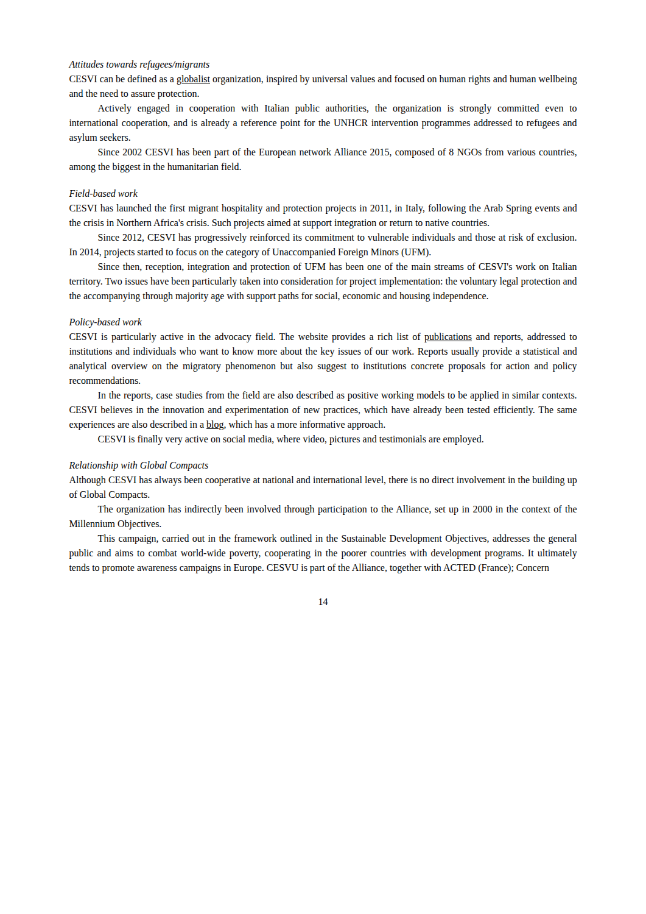Attitudes towards refugees/migrants
CESVI can be defined as a globalist organization, inspired by universal values and focused on human rights and human wellbeing and the need to assure protection.
Actively engaged in cooperation with Italian public authorities, the organization is strongly committed even to international cooperation, and is already a reference point for the UNHCR intervention programmes addressed to refugees and asylum seekers.
Since 2002 CESVI has been part of the European network Alliance 2015, composed of 8 NGOs from various countries, among the biggest in the humanitarian field.
Field-based work
CESVI has launched the first migrant hospitality and protection projects in 2011, in Italy, following the Arab Spring events and the crisis in Northern Africa's crisis. Such projects aimed at support integration or return to native countries.
Since 2012, CESVI has progressively reinforced its commitment to vulnerable individuals and those at risk of exclusion. In 2014, projects started to focus on the category of Unaccompanied Foreign Minors (UFM).
Since then, reception, integration and protection of UFM has been one of the main streams of CESVI's work on Italian territory. Two issues have been particularly taken into consideration for project implementation: the voluntary legal protection and the accompanying through majority age with support paths for social, economic and housing independence.
Policy-based work
CESVI is particularly active in the advocacy field. The website provides a rich list of publications and reports, addressed to institutions and individuals who want to know more about the key issues of our work. Reports usually provide a statistical and analytical overview on the migratory phenomenon but also suggest to institutions concrete proposals for action and policy recommendations.
In the reports, case studies from the field are also described as positive working models to be applied in similar contexts. CESVI believes in the innovation and experimentation of new practices, which have already been tested efficiently. The same experiences are also described in a blog, which has a more informative approach.
CESVI is finally very active on social media, where video, pictures and testimonials are employed.
Relationship with Global Compacts
Although CESVI has always been cooperative at national and international level, there is no direct involvement in the building up of Global Compacts.
The organization has indirectly been involved through participation to the Alliance, set up in 2000 in the context of the Millennium Objectives.
This campaign, carried out in the framework outlined in the Sustainable Development Objectives, addresses the general public and aims to combat world-wide poverty, cooperating in the poorer countries with development programs. It ultimately tends to promote awareness campaigns in Europe. CESVU is part of the Alliance, together with ACTED (France); Concern
14